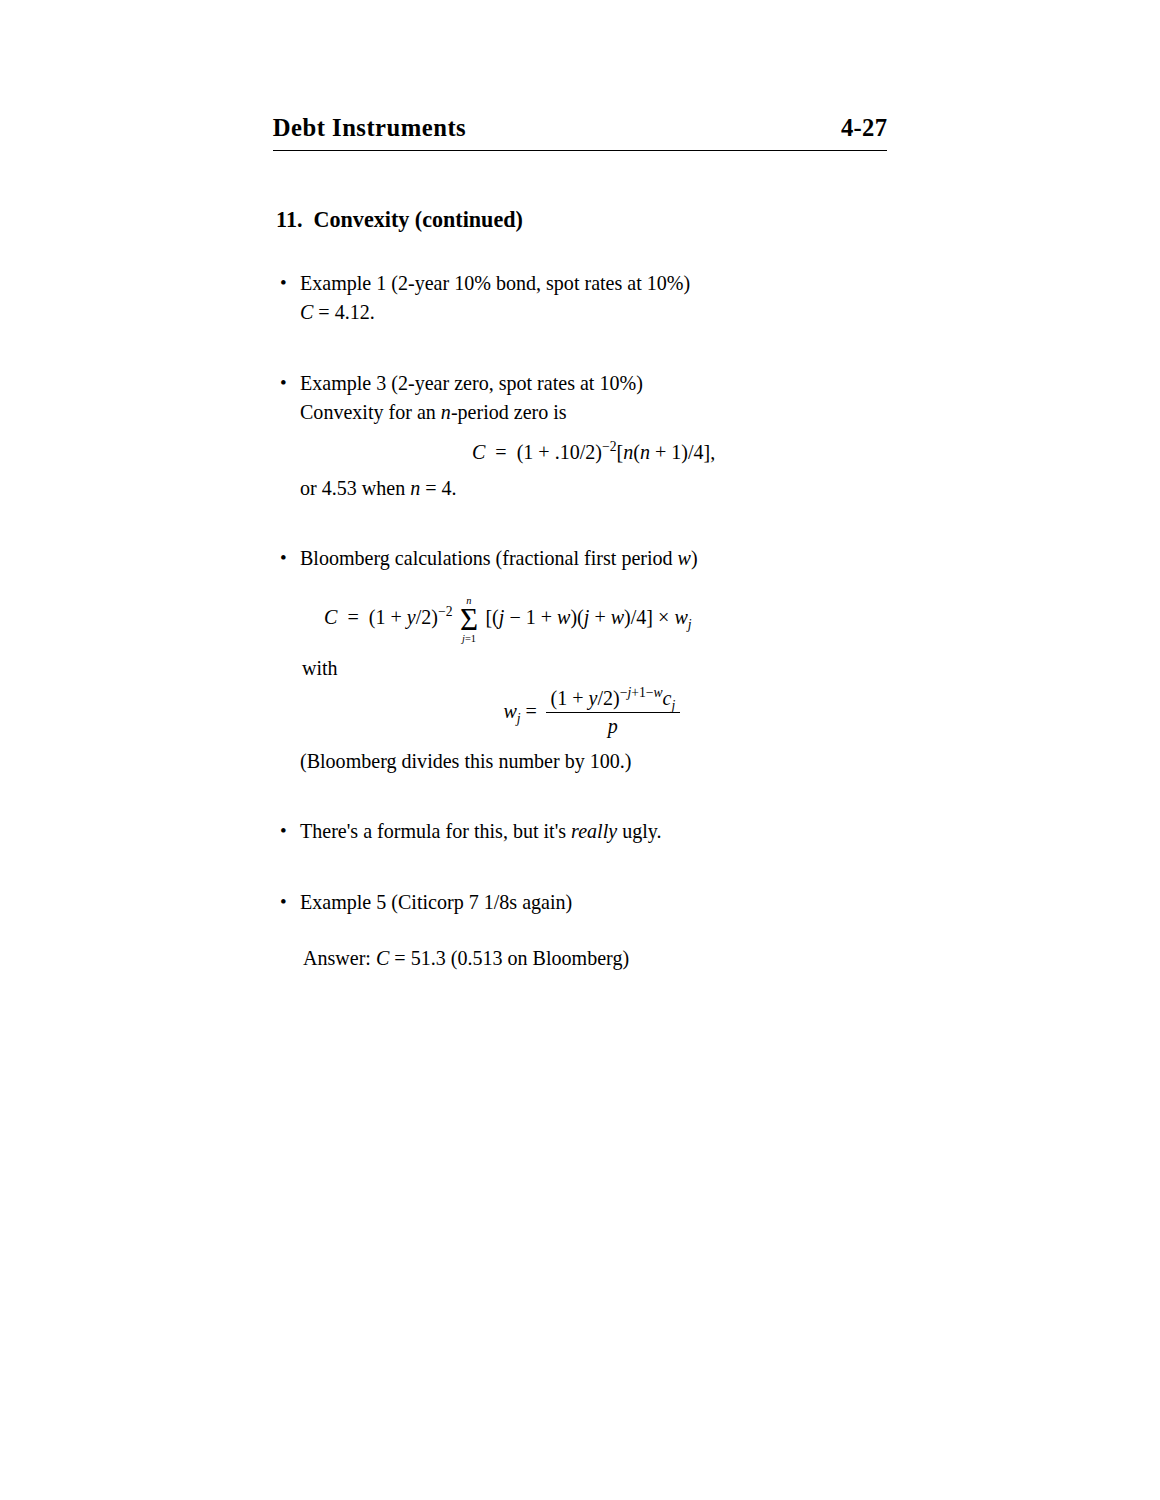Debt Instruments 4-27
11. Convexity (continued)
Example 1 (2-year 10% bond, spot rates at 10%)
C = 4.12.
Example 3 (2-year zero, spot rates at 10%)
Convexity for an n-period zero is
C = (1 + .10/2)−2[n(n + 1)/4],
or 4.53 when n = 4.
Bloomberg calculations (fractional first period w)
C = (1 + y/2)−2 n Σ j=1 [(j − 1 + w)(j + w)/4] × wj
with
wj = (1 + y/2)−j+1−wcj p
(Bloomberg divides this number by 100.)
There's a formula for this, but it's really ugly.
Example 5 (Citicorp 7 1/8s again) Answer: C = 51.3 (0.513 on Bloomberg)